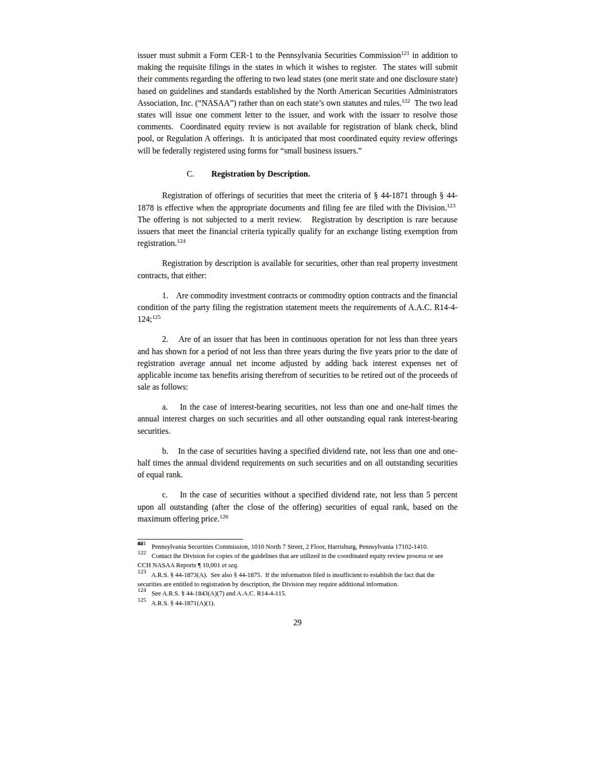issuer must submit a Form CER-1 to the Pennsylvania Securities Commission121 in addition to making the requisite filings in the states in which it wishes to register. The states will submit their comments regarding the offering to two lead states (one merit state and one disclosure state) based on guidelines and standards established by the North American Securities Administrators Association, Inc. (“NASAA”) rather than on each state’s own statutes and rules.122 The two lead states will issue one comment letter to the issuer, and work with the issuer to resolve those comments. Coordinated equity review is not available for registration of blank check, blind pool, or Regulation A offerings. It is anticipated that most coordinated equity review offerings will be federally registered using forms for “small business issuers.”
C. Registration by Description.
Registration of offerings of securities that meet the criteria of § 44-1871 through § 44-1878 is effective when the appropriate documents and filing fee are filed with the Division.123 The offering is not subjected to a merit review. Registration by description is rare because issuers that meet the financial criteria typically qualify for an exchange listing exemption from registration.124
Registration by description is available for securities, other than real property investment contracts, that either:
1. Are commodity investment contracts or commodity option contracts and the financial condition of the party filing the registration statement meets the requirements of A.A.C. R14-4-124;125
2. Are of an issuer that has been in continuous operation for not less than three years and has shown for a period of not less than three years during the five years prior to the date of registration average annual net income adjusted by adding back interest expenses net of applicable income tax benefits arising therefrom of securities to be retired out of the proceeds of sale as follows:
a. In the case of interest-bearing securities, not less than one and one-half times the annual interest charges on such securities and all other outstanding equal rank interest-bearing securities.
b. In the case of securities having a specified dividend rate, not less than one and one-half times the annual dividend requirements on such securities and on all outstanding securities of equal rank.
c. In the case of securities without a specified dividend rate, not less than 5 percent upon all outstanding (after the close of the offering) securities of equal rank, based on the maximum offering price.126
121 Pennsylvania Securities Commission, 1010 North 7th Street, 2nd Floor, Harrisburg, Pennsylvania 17102-1410.
122 Contact the Division for copies of the guidelines that are utilized in the coordinated equity review process or see
CCH NASAA Reports ¶ 10,001 et seq.
123 A.R.S. § 44-1873(A). See also § 44-1875. If the information filed is insufficient to establish the fact that the
securities are entitled to registration by description, the Division may require additional information.
124 See A.R.S. § 44-1843(A)(7) and A.A.C. R14-4-115.
125 A.R.S. § 44-1871(A)(1).
29